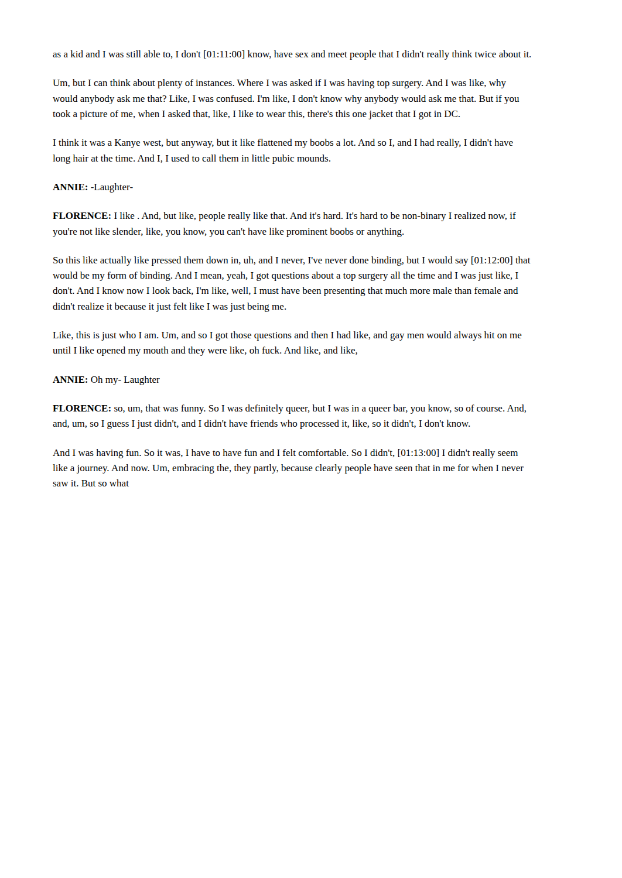as a kid and I was still able to, I don't [01:11:00] know, have sex and meet people that I didn't really think twice about it.
Um, but I can think about plenty of instances. Where I was asked if I was having top surgery. And I was like, why would anybody ask me that? Like, I was confused. I'm like, I don't know why anybody would ask me that. But if you took a picture of me, when I asked that, like, I like to wear this, there's this one jacket that I got in DC.
I think it was a Kanye west, but anyway, but it like flattened my boobs a lot. And so I, and I had really, I didn't have long hair at the time. And I, I used to call them in little pubic mounds.
ANNIE: -Laughter-
FLORENCE: I like . And, but like, people really like that. And it's hard. It's hard to be non-binary I realized now, if you're not like slender, like, you know, you can't have like prominent boobs or anything.
So this like actually like pressed them down in, uh, and I never, I've never done binding, but I would say [01:12:00] that would be my form of binding. And I mean, yeah, I got questions about a top surgery all the time and I was just like, I don't. And I know now I look back, I'm like, well, I must have been presenting that much more male than female and didn't realize it because it just felt like I was just being me.
Like, this is just who I am. Um, and so I got those questions and then I had like, and gay men would always hit on me until I like opened my mouth and they were like, oh fuck. And like, and like,
ANNIE: Oh my- Laughter
FLORENCE: so, um, that was funny. So I was definitely queer, but I was in a queer bar, you know, so of course. And, and, um, so I guess I just didn't, and I didn't have friends who processed it, like, so it didn't, I don't know.
And I was having fun. So it was, I have to have fun and I felt comfortable. So I didn't, [01:13:00] I didn't really seem like a journey. And now. Um, embracing the, they partly, because clearly people have seen that in me for when I never saw it. But so what